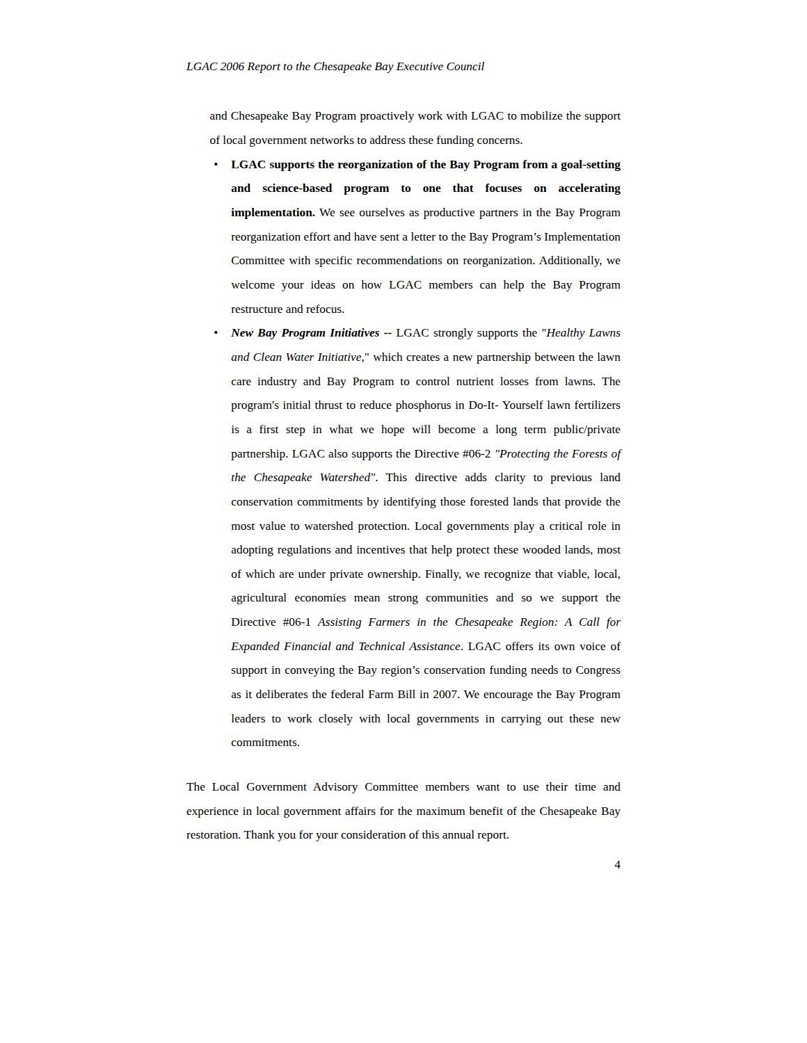LGAC 2006 Report to the Chesapeake Bay Executive Council
and Chesapeake Bay Program proactively work with LGAC to mobilize the support of local government networks to address these funding concerns.
LGAC supports the reorganization of the Bay Program from a goal-setting and science-based program to one that focuses on accelerating implementation. We see ourselves as productive partners in the Bay Program reorganization effort and have sent a letter to the Bay Program’s Implementation Committee with specific recommendations on reorganization. Additionally, we welcome your ideas on how LGAC members can help the Bay Program restructure and refocus.
New Bay Program Initiatives -- LGAC strongly supports the "Healthy Lawns and Clean Water Initiative," which creates a new partnership between the lawn care industry and Bay Program to control nutrient losses from lawns. The program's initial thrust to reduce phosphorus in Do-It- Yourself lawn fertilizers is a first step in what we hope will become a long term public/private partnership. LGAC also supports the Directive #06-2 "Protecting the Forests of the Chesapeake Watershed". This directive adds clarity to previous land conservation commitments by identifying those forested lands that provide the most value to watershed protection. Local governments play a critical role in adopting regulations and incentives that help protect these wooded lands, most of which are under private ownership. Finally, we recognize that viable, local, agricultural economies mean strong communities and so we support the Directive #06-1 Assisting Farmers in the Chesapeake Region: A Call for Expanded Financial and Technical Assistance. LGAC offers its own voice of support in conveying the Bay region’s conservation funding needs to Congress as it deliberates the federal Farm Bill in 2007. We encourage the Bay Program leaders to work closely with local governments in carrying out these new commitments.
The Local Government Advisory Committee members want to use their time and experience in local government affairs for the maximum benefit of the Chesapeake Bay restoration. Thank you for your consideration of this annual report.
4